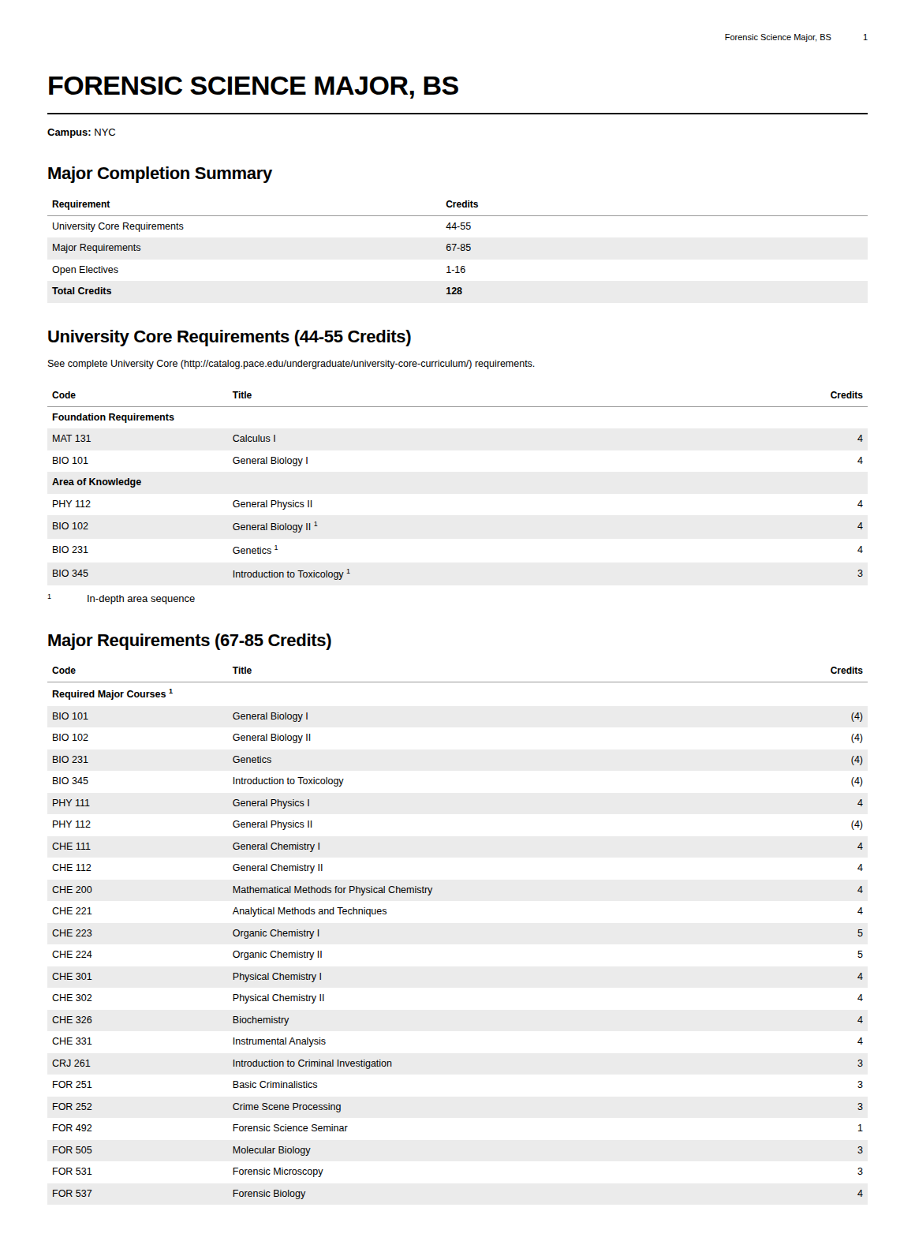Forensic Science Major, BS 1
Forensic Science Major, BS
Campus: NYC
Major Completion Summary
| Requirement | Credits |
| --- | --- |
| University Core Requirements | 44-55 |
| Major Requirements | 67-85 |
| Open Electives | 1-16 |
| Total Credits | 128 |
University Core Requirements (44-55 Credits)
See complete University Core (http://catalog.pace.edu/undergraduate/university-core-curriculum/) requirements.
| Code | Title | Credits |
| --- | --- | --- |
| Foundation Requirements |
| MAT 131 | Calculus I | 4 |
| BIO 101 | General Biology I | 4 |
| Area of Knowledge |
| PHY 112 | General Physics II | 4 |
| BIO 102 | General Biology II 1 | 4 |
| BIO 231 | Genetics 1 | 4 |
| BIO 345 | Introduction to Toxicology 1 | 3 |
1
In-depth area sequence
Major Requirements (67-85 Credits)
| Code | Title | Credits |
| --- | --- | --- |
| Required Major Courses 1 |
| BIO 101 | General Biology I | (4) |
| BIO 102 | General Biology II | (4) |
| BIO 231 | Genetics | (4) |
| BIO 345 | Introduction to Toxicology | (4) |
| PHY 111 | General Physics I | 4 |
| PHY 112 | General Physics II | (4) |
| CHE 111 | General Chemistry I | 4 |
| CHE 112 | General Chemistry II | 4 |
| CHE 200 | Mathematical Methods for Physical Chemistry | 4 |
| CHE 221 | Analytical Methods and Techniques | 4 |
| CHE 223 | Organic Chemistry I | 5 |
| CHE 224 | Organic Chemistry II | 5 |
| CHE 301 | Physical Chemistry I | 4 |
| CHE 302 | Physical Chemistry II | 4 |
| CHE 326 | Biochemistry | 4 |
| CHE 331 | Instrumental Analysis | 4 |
| CRJ 261 | Introduction to Criminal Investigation | 3 |
| FOR 251 | Basic Criminalistics | 3 |
| FOR 252 | Crime Scene Processing | 3 |
| FOR 492 | Forensic Science Seminar | 1 |
| FOR 505 | Molecular Biology | 3 |
| FOR 531 | Forensic Microscopy | 3 |
| FOR 537 | Forensic Biology | 4 |